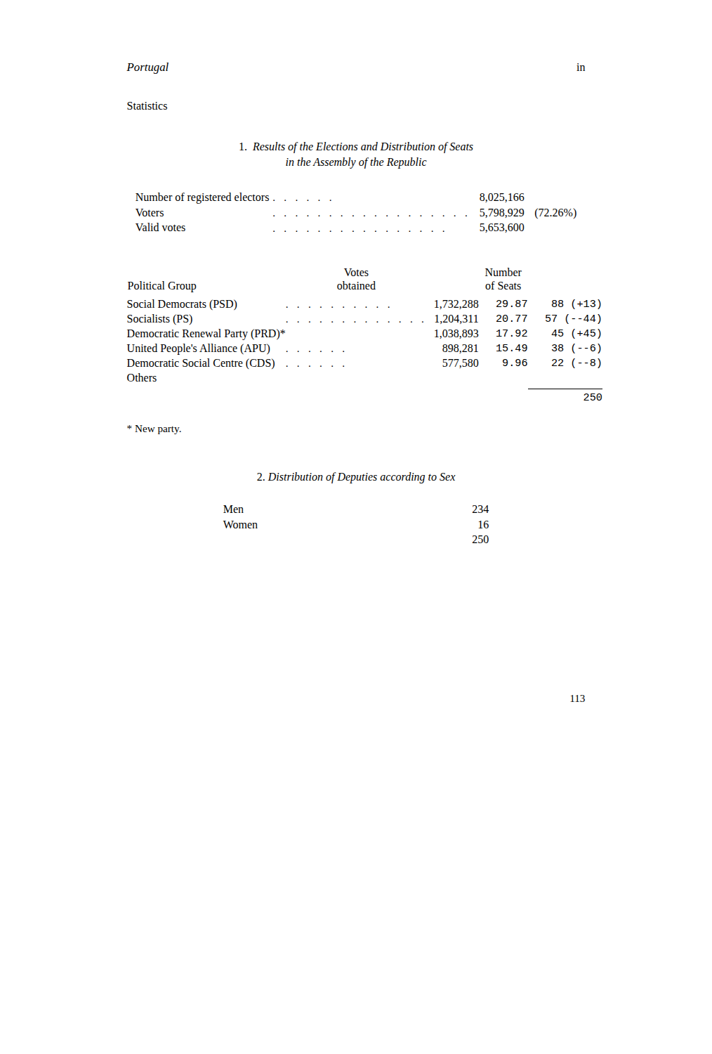Portugal
in
Statistics
1. Results of the Elections and Distribution of Seats
in the Assembly of the Republic
| Number of registered electors | . . . . . . | 8,025,166 | |
| Voters | . . . . . . . . . . . . . . . . . . | 5,798,929 | (72.26%) |
| Valid votes | . . . . . . . . . . . . . . . . | 5,653,600 | |
| Political Group | Votes obtained | | Number of Seats |
| --- | --- | --- | --- |
| Social Democrats (PSD) | . . . . . . . . . . | 1,732,288 | 29.87 | 88 (+13) |
| Socialists (PS) | . . . . . . . . . . . . . | 1,204,311 | 20.77 | 57 (--44) |
| Democratic Renewal Party (PRD)* | | 1,038,893 | 17.92 | 45 (+45) |
| United People's Alliance (APU) | . . . . . . | 898,281 | 15.49 | 38 (--6) |
| Democratic Social Centre (CDS) | . . . . . . | 577,580 | 9.96 | 22 (--8) |
| Others | | | | |
| | 250 |
* New party.
2. Distribution of Deputies according to Sex
| Men | 234 |
| Women | 16 |
| | 250 |
113